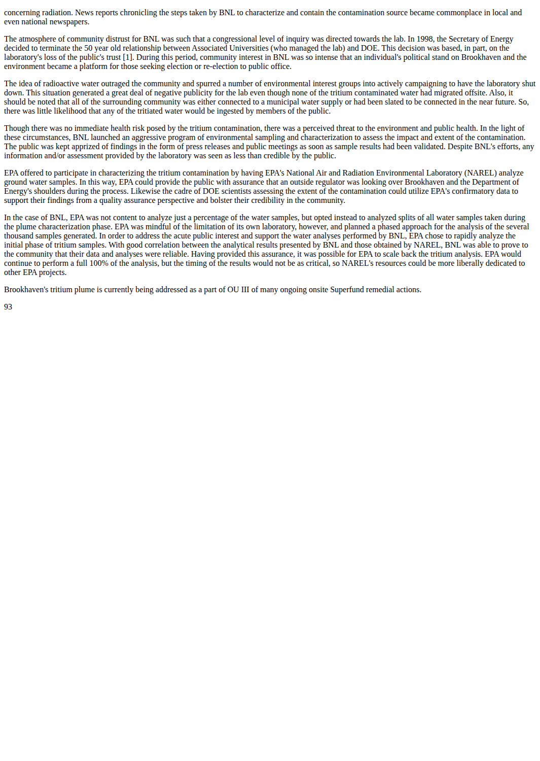concerning radiation. News reports chronicling the steps taken by BNL to characterize and contain the contamination source became commonplace in local and even national newspapers.
The atmosphere of community distrust for BNL was such that a congressional level of inquiry was directed towards the lab. In 1998, the Secretary of Energy decided to terminate the 50 year old relationship between Associated Universities (who managed the lab) and DOE. This decision was based, in part, on the laboratory's loss of the public's trust [1]. During this period, community interest in BNL was so intense that an individual's political stand on Brookhaven and the environment became a platform for those seeking election or re-election to public office.
The idea of radioactive water outraged the community and spurred a number of environmental interest groups into actively campaigning to have the laboratory shut down. This situation generated a great deal of negative publicity for the lab even though none of the tritium contaminated water had migrated offsite. Also, it should be noted that all of the surrounding community was either connected to a municipal water supply or had been slated to be connected in the near future. So, there was little likelihood that any of the tritiated water would be ingested by members of the public.
Though there was no immediate health risk posed by the tritium contamination, there was a perceived threat to the environment and public health. In the light of these circumstances, BNL launched an aggressive program of environmental sampling and characterization to assess the impact and extent of the contamination. The public was kept apprized of findings in the form of press releases and public meetings as soon as sample results had been validated. Despite BNL's efforts, any information and/or assessment provided by the laboratory was seen as less than credible by the public.
EPA offered to participate in characterizing the tritium contamination by having EPA's National Air and Radiation Environmental Laboratory (NAREL) analyze ground water samples. In this way, EPA could provide the public with assurance that an outside regulator was looking over Brookhaven and the Department of Energy's shoulders during the process. Likewise the cadre of DOE scientists assessing the extent of the contamination could utilize EPA's confirmatory data to support their findings from a quality assurance perspective and bolster their credibility in the community.
In the case of BNL, EPA was not content to analyze just a percentage of the water samples, but opted instead to analyzed splits of all water samples taken during the plume characterization phase. EPA was mindful of the limitation of its own laboratory, however, and planned a phased approach for the analysis of the several thousand samples generated. In order to address the acute public interest and support the water analyses performed by BNL, EPA chose to rapidly analyze the initial phase of tritium samples. With good correlation between the analytical results presented by BNL and those obtained by NAREL, BNL was able to prove to the community that their data and analyses were reliable. Having provided this assurance, it was possible for EPA to scale back the tritium analysis. EPA would continue to perform a full 100% of the analysis, but the timing of the results would not be as critical, so NAREL's resources could be more liberally dedicated to other EPA projects.
Brookhaven's tritium plume is currently being addressed as a part of OU III of many ongoing onsite Superfund remedial actions.
93